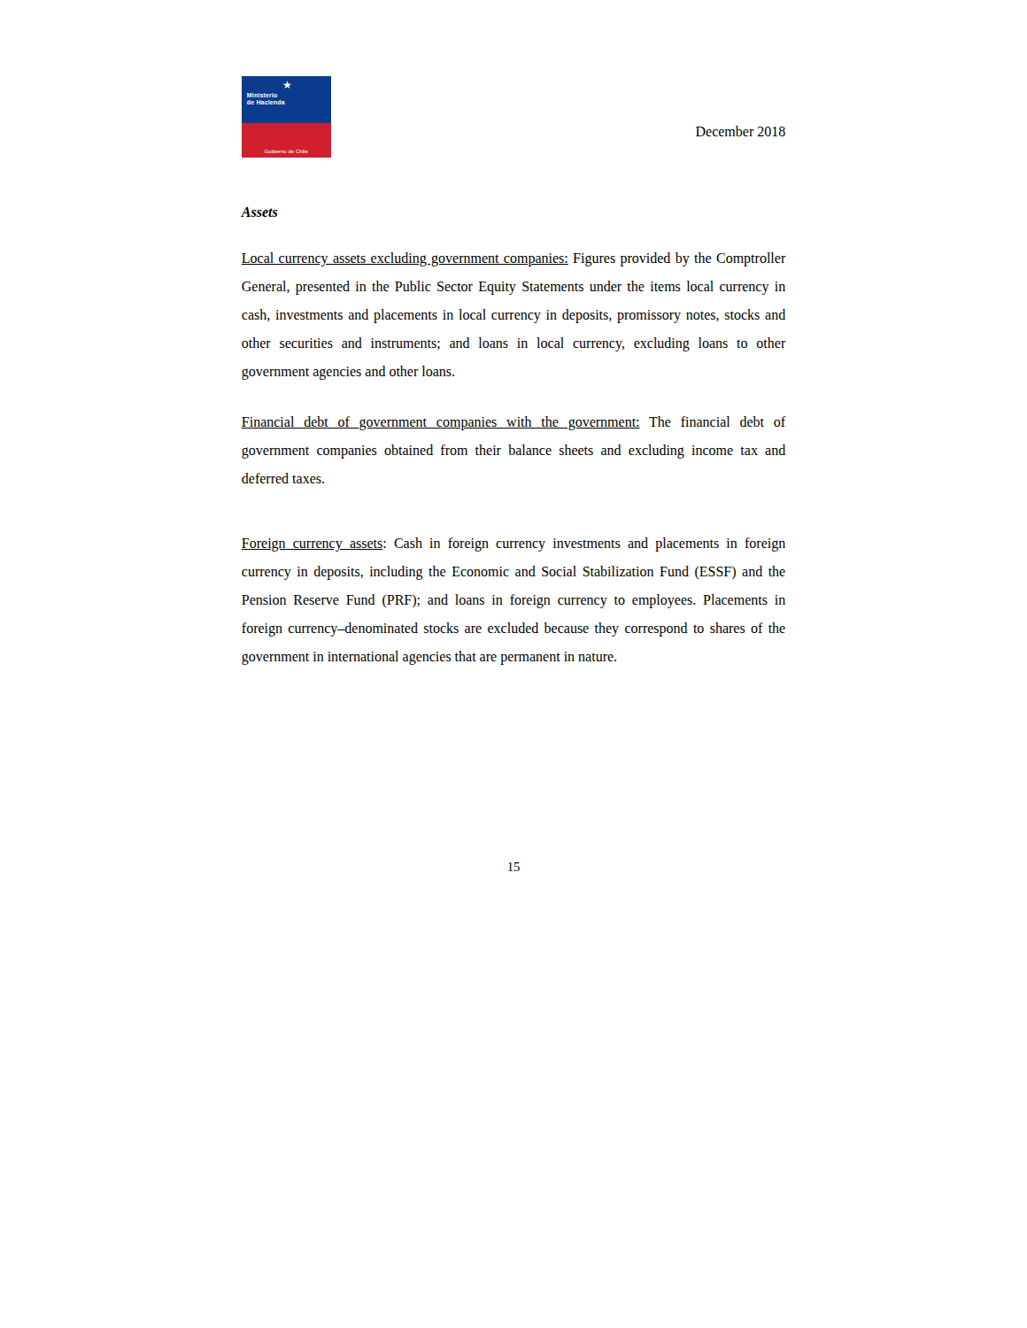★
Ministerio
de Hacienda
Gobierno de Chile
December 2018
Assets
Local currency assets excluding government companies: Figures provided by the Comptroller General, presented in the Public Sector Equity Statements under the items local currency in cash, investments and placements in local currency in deposits, promissory notes, stocks and other securities and instruments; and loans in local currency, excluding loans to other government agencies and other loans.
Financial debt of government companies with the government: The financial debt of government companies obtained from their balance sheets and excluding income tax and deferred taxes.
Foreign currency assets: Cash in foreign currency investments and placements in foreign currency in deposits, including the Economic and Social Stabilization Fund (ESSF) and the Pension Reserve Fund (PRF); and loans in foreign currency to employees. Placements in foreign currency–denominated stocks are excluded because they correspond to shares of the government in international agencies that are permanent in nature.
15